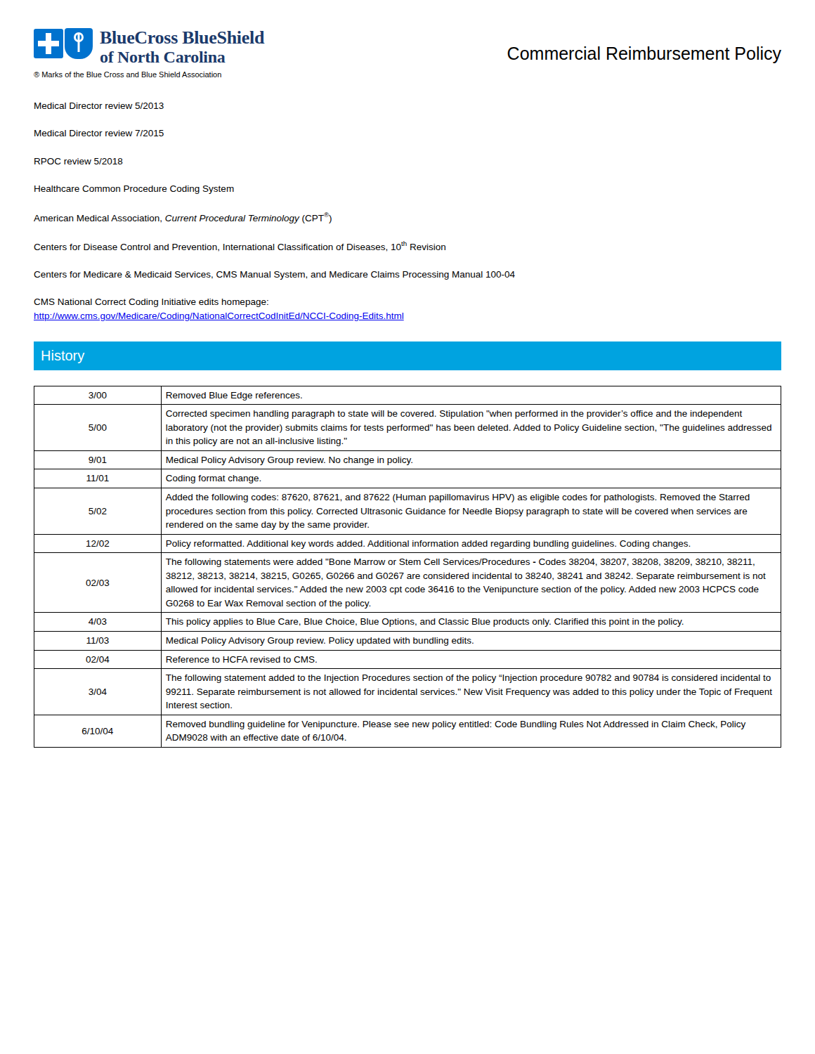BlueCross BlueShield
of North Carolina
Commercial Reimbursement Policy
® Marks of the Blue Cross and Blue Shield Association
Medical Director review 5/2013
Medical Director review 7/2015
RPOC review 5/2018
Healthcare Common Procedure Coding System
American Medical Association, Current Procedural Terminology (CPT®)
Centers for Disease Control and Prevention, International Classification of Diseases, 10th Revision
Centers for Medicare & Medicaid Services, CMS Manual System, and Medicare Claims Processing Manual 100-04
CMS National Correct Coding Initiative edits homepage:
http://www.cms.gov/Medicare/Coding/NationalCorrectCodInitEd/NCCI-Coding-Edits.html
History
| 3/00 | Removed Blue Edge references. |
| 5/00 | Corrected specimen handling paragraph to state will be covered. Stipulation "when performed in the provider’s office and the independent laboratory (not the provider) submits claims for tests performed" has been deleted. Added to Policy Guideline section, "The guidelines addressed in this policy are not an all-inclusive listing." |
| 9/01 | Medical Policy Advisory Group review. No change in policy. |
| 11/01 | Coding format change. |
| 5/02 | Added the following codes: 87620, 87621, and 87622 (Human papillomavirus HPV) as eligible codes for pathologists. Removed the Starred procedures section from this policy. Corrected Ultrasonic Guidance for Needle Biopsy paragraph to state will be covered when services are rendered on the same day by the same provider. |
| 12/02 | Policy reformatted. Additional key words added. Additional information added regarding bundling guidelines. Coding changes. |
| 02/03 | The following statements were added "Bone Marrow or Stem Cell Services/Procedures - Codes 38204, 38207, 38208, 38209, 38210, 38211, 38212, 38213, 38214, 38215, G0265, G0266 and G0267 are considered incidental to 38240, 38241 and 38242. Separate reimbursement is not allowed for incidental services." Added the new 2003 cpt code 36416 to the Venipuncture section of the policy. Added new 2003 HCPCS code G0268 to Ear Wax Removal section of the policy. |
| 4/03 | This policy applies to Blue Care, Blue Choice, Blue Options, and Classic Blue products only. Clarified this point in the policy. |
| 11/03 | Medical Policy Advisory Group review. Policy updated with bundling edits. |
| 02/04 | Reference to HCFA revised to CMS. |
| 3/04 | The following statement added to the Injection Procedures section of the policy “Injection procedure 90782 and 90784 is considered incidental to 99211. Separate reimbursement is not allowed for incidental services." New Visit Frequency was added to this policy under the Topic of Frequent Interest section. |
| 6/10/04 | Removed bundling guideline for Venipuncture. Please see new policy entitled: Code Bundling Rules Not Addressed in Claim Check, Policy ADM9028 with an effective date of 6/10/04. |